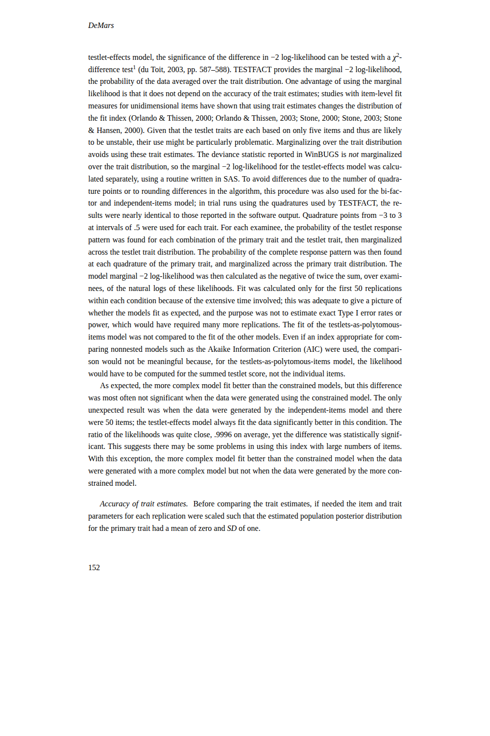DeMars
testlet-effects model, the significance of the difference in −2 log-likelihood can be tested with a χ2-difference test1 (du Toit, 2003, pp. 587–588). TESTFACT provides the marginal −2 log-likelihood, the probability of the data averaged over the trait distribution. One advantage of using the marginal likelihood is that it does not depend on the accuracy of the trait estimates; studies with item-level fit measures for unidimensional items have shown that using trait estimates changes the distribution of the fit index (Orlando & Thissen, 2000; Orlando & Thissen, 2003; Stone, 2000; Stone, 2003; Stone & Hansen, 2000). Given that the testlet traits are each based on only five items and thus are likely to be unstable, their use might be particularly problematic. Marginalizing over the trait distribution avoids using these trait estimates. The deviance statistic reported in WinBUGS is not marginalized over the trait distribution, so the marginal −2 log-likelihood for the testlet-effects model was calculated separately, using a routine written in SAS. To avoid differences due to the number of quadrature points or to rounding differences in the algorithm, this procedure was also used for the bi-factor and independent-items model; in trial runs using the quadratures used by TESTFACT, the results were nearly identical to those reported in the software output. Quadrature points from −3 to 3 at intervals of .5 were used for each trait. For each examinee, the probability of the testlet response pattern was found for each combination of the primary trait and the testlet trait, then marginalized across the testlet trait distribution. The probability of the complete response pattern was then found at each quadrature of the primary trait, and marginalized across the primary trait distribution. The model marginal −2 log-likelihood was then calculated as the negative of twice the sum, over examinees, of the natural logs of these likelihoods. Fit was calculated only for the first 50 replications within each condition because of the extensive time involved; this was adequate to give a picture of whether the models fit as expected, and the purpose was not to estimate exact Type I error rates or power, which would have required many more replications. The fit of the testlets-as-polytomous-items model was not compared to the fit of the other models. Even if an index appropriate for comparing nonnested models such as the Akaike Information Criterion (AIC) were used, the comparison would not be meaningful because, for the testlets-as-polytomous-items model, the likelihood would have to be computed for the summed testlet score, not the individual items.
As expected, the more complex model fit better than the constrained models, but this difference was most often not significant when the data were generated using the constrained model. The only unexpected result was when the data were generated by the independent-items model and there were 50 items; the testlet-effects model always fit the data significantly better in this condition. The ratio of the likelihoods was quite close, .9996 on average, yet the difference was statistically significant. This suggests there may be some problems in using this index with large numbers of items. With this exception, the more complex model fit better than the constrained model when the data were generated with a more complex model but not when the data were generated by the more constrained model.
Accuracy of trait estimates. Before comparing the trait estimates, if needed the item and trait parameters for each replication were scaled such that the estimated population posterior distribution for the primary trait had a mean of zero and SD of one.
152